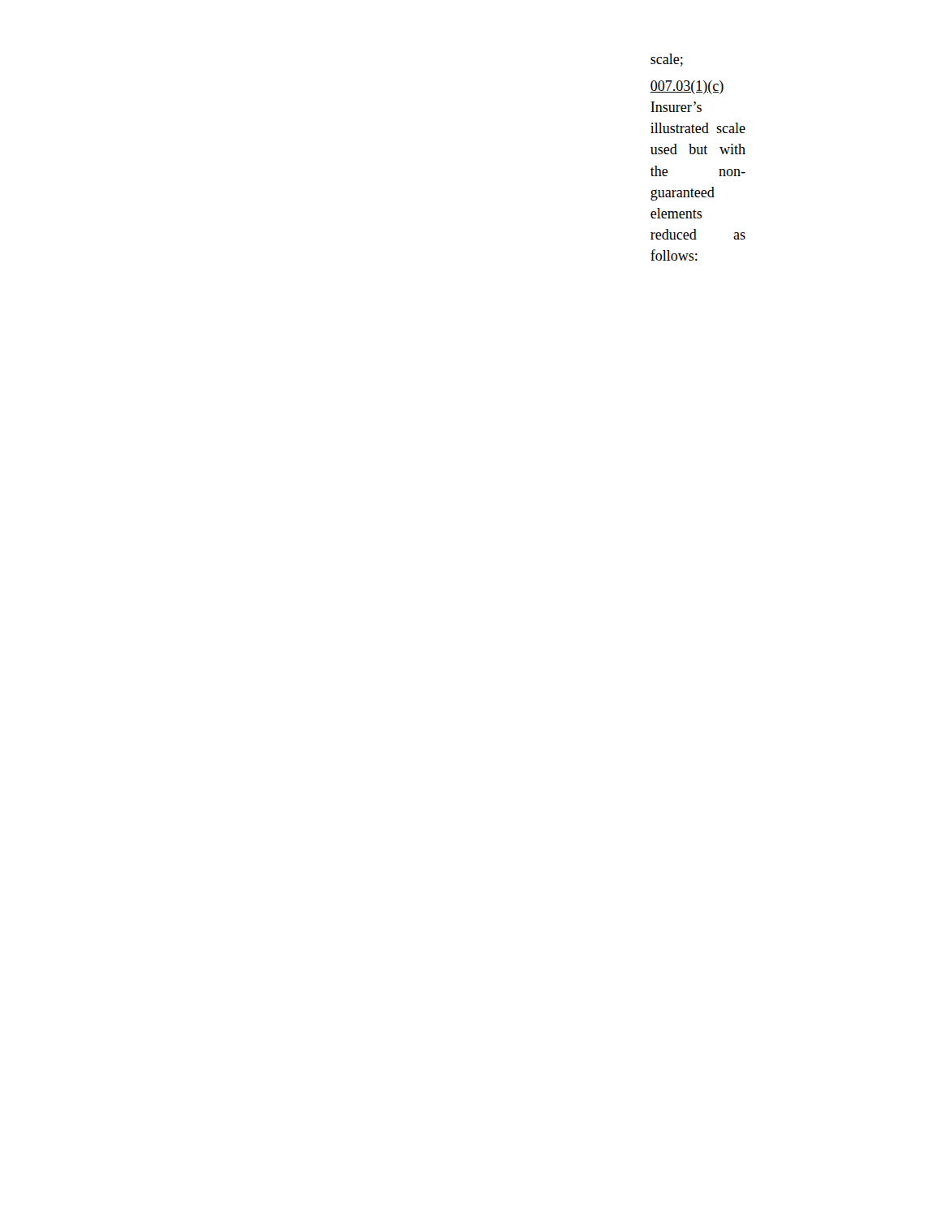scale;
007.03(1)(c) Insurer’s illustrated scale used but with the non-guaranteed elements reduced as follows: